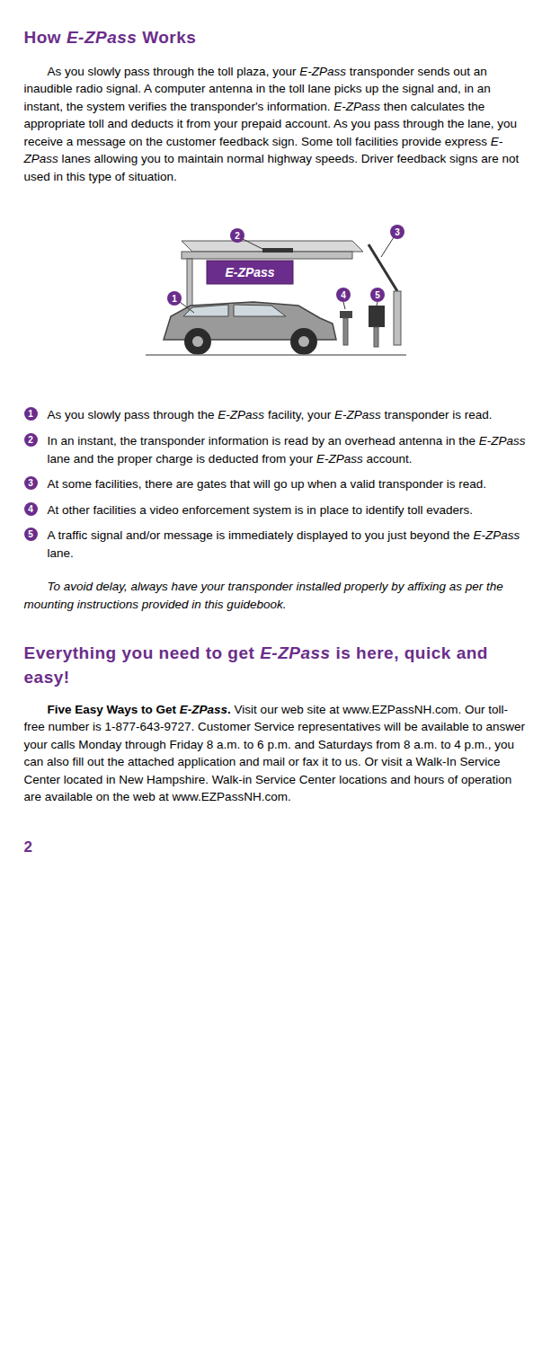How E-ZPass Works
As you slowly pass through the toll plaza, your E-ZPass transponder sends out an inaudible radio signal. A computer antenna in the toll lane picks up the signal and, in an instant, the system verifies the transponder's information. E-ZPass then calculates the appropriate toll and deducts it from your prepaid account. As you pass through the lane, you receive a message on the customer feedback sign. Some toll facilities provide express E-ZPass lanes allowing you to maintain normal highway speeds. Driver feedback signs are not used in this type of situation.
E-ZPass 1 2 3 4 5
As you slowly pass through the E-ZPass facility, your E-ZPass transponder is read.
In an instant, the transponder information is read by an overhead antenna in the E-ZPass lane and the proper charge is deducted from your E-ZPass account.
At some facilities, there are gates that will go up when a valid transponder is read.
At other facilities a video enforcement system is in place to identify toll evaders.
A traffic signal and/or message is immediately displayed to you just beyond the E-ZPass lane.
To avoid delay, always have your transponder installed properly by affixing as per the mounting instructions provided in this guidebook.
Everything you need to get E-ZPass is here, quick and easy!
Five Easy Ways to Get E-ZPass. Visit our web site at www.EZPassNH.com. Our toll-free number is 1-877-643-9727. Customer Service representatives will be available to answer your calls Monday through Friday 8 a.m. to 6 p.m. and Saturdays from 8 a.m. to 4 p.m., you can also fill out the attached application and mail or fax it to us. Or visit a Walk-In Service Center located in New Hampshire. Walk-in Service Center locations and hours of operation are available on the web at www.EZPassNH.com.
2